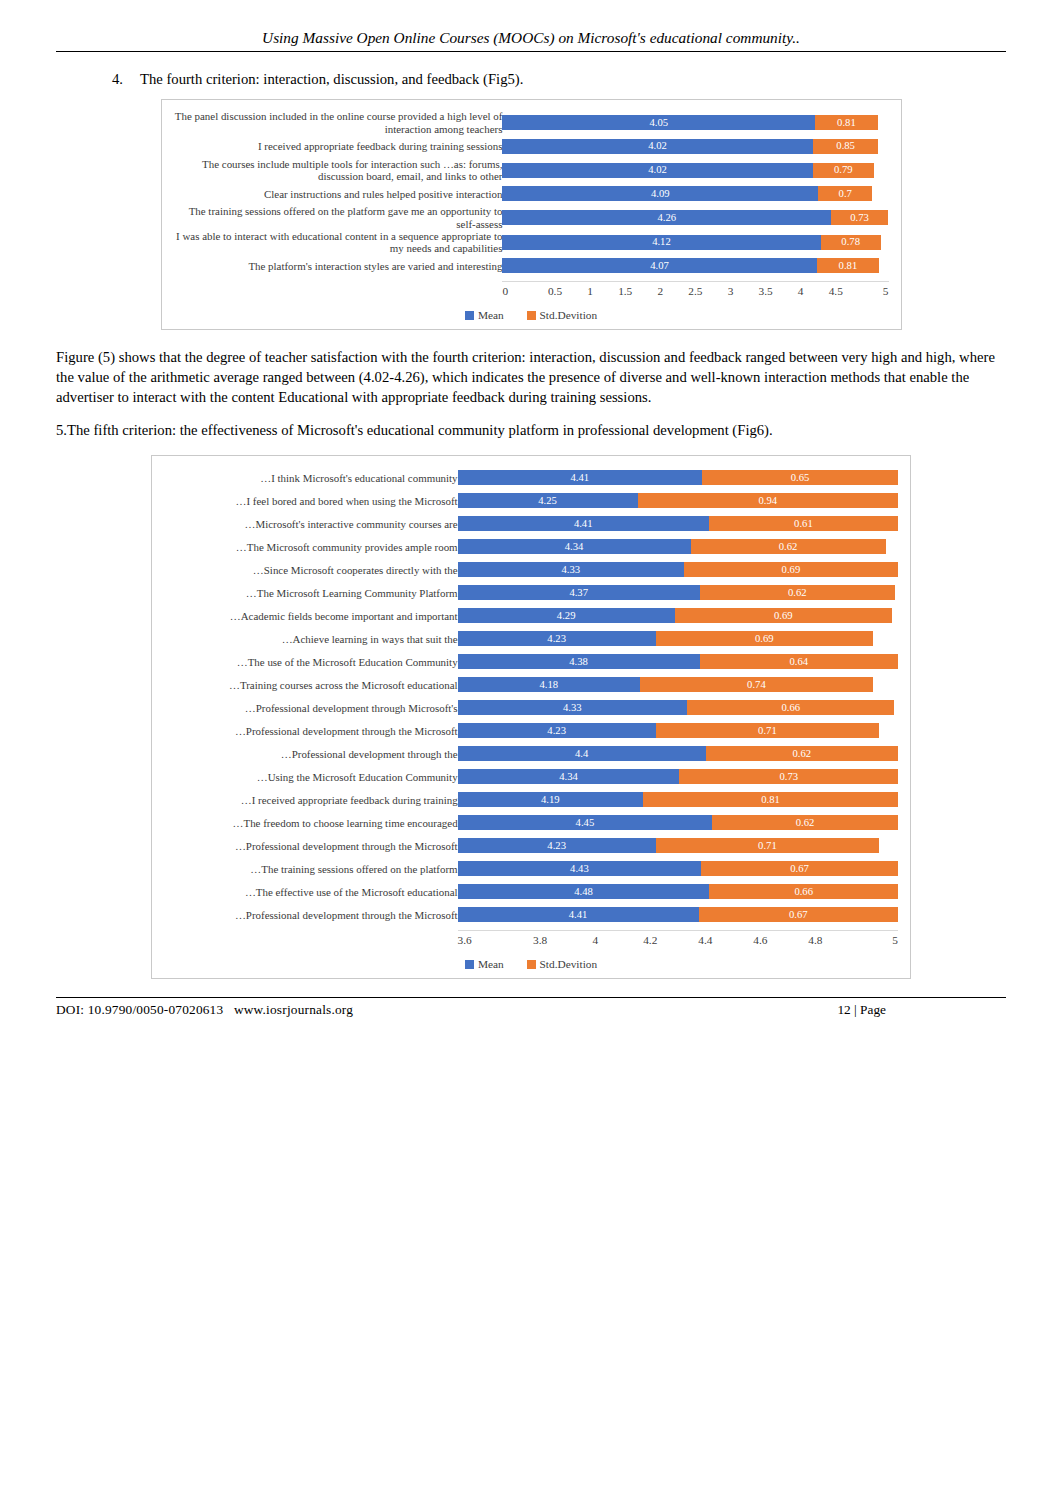Using Massive Open Online Courses (MOOCs) on Microsoft's educational community..
4. The fourth criterion: interaction, discussion, and feedback (Fig5).
| The panel discussion included in the online course provided a high level of interaction among teachers | 4.05 0.81 |
| I received appropriate feedback during training sessions | 4.02 0.85 |
| The courses include multiple tools for interaction such …as: forums, discussion board, email, and links to other | 4.02 0.79 |
| Clear instructions and rules helped positive interaction | 4.09 0.7 |
| The training sessions offered on the platform gave me an opportunity to self-assess | 4.26 0.73 |
| I was able to interact with educational content in a sequence appropriate to my needs and capabilities | 4.12 0.78 |
| The platform's interaction styles are varied and interesting | 4.07 0.81 |
| | 0 0.5 1 1.5 2 2.5 3 3.5 4 4.5 5 |
Mean Std.Devition
Figure (5) shows that the degree of teacher satisfaction with the fourth criterion: interaction, discussion and feedback ranged between very high and high, where the value of the arithmetic average ranged between (4.02-4.26), which indicates the presence of diverse and well-known interaction methods that enable the advertiser to interact with the content Educational with appropriate feedback during training sessions.
5.The fifth criterion: the effectiveness of Microsoft's educational community platform in professional development (Fig6).
| …I think Microsoft's educational community | 4.41 0.65 |
| …I feel bored and bored when using the Microsoft | 4.25 0.94 |
| …Microsoft's interactive community courses are | 4.41 0.61 |
| …The Microsoft community provides ample room | 4.34 0.62 |
| …Since Microsoft cooperates directly with the | 4.33 0.69 |
| …The Microsoft Learning Community Platform | 4.37 0.62 |
| …Academic fields become important and important | 4.29 0.69 |
| …Achieve learning in ways that suit the | 4.23 0.69 |
| …The use of the Microsoft Education Community | 4.38 0.64 |
| …Training courses across the Microsoft educational | 4.18 0.74 |
| …Professional development through Microsoft's | 4.33 0.66 |
| …Professional development through the Microsoft | 4.23 0.71 |
| …Professional development through the | 4.4 0.62 |
| …Using the Microsoft Education Community | 4.34 0.73 |
| …I received appropriate feedback during training | 4.19 0.81 |
| …The freedom to choose learning time encouraged | 4.45 0.62 |
| …Professional development through the Microsoft | 4.23 0.71 |
| …The training sessions offered on the platform | 4.43 0.67 |
| …The effective use of the Microsoft educational | 4.48 0.66 |
| …Professional development through the Microsoft | 4.41 0.67 |
| | 3.6 3.8 4 4.2 4.4 4.6 4.8 5 |
Mean Std.Devition
DOI: 10.9790/0050-07020613 www.iosrjournals.org
12 | Page